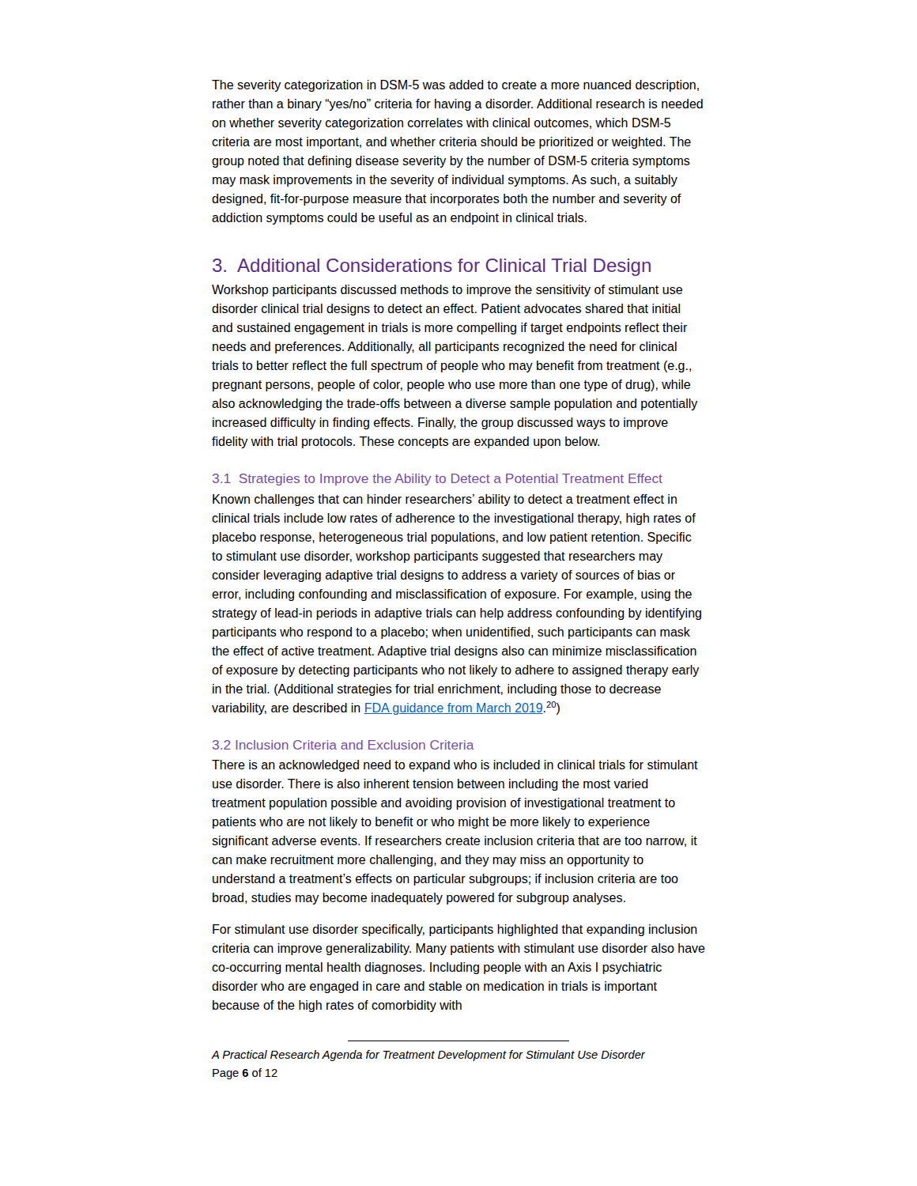The severity categorization in DSM-5 was added to create a more nuanced description, rather than a binary “yes/no” criteria for having a disorder. Additional research is needed on whether severity categorization correlates with clinical outcomes, which DSM-5 criteria are most important, and whether criteria should be prioritized or weighted. The group noted that defining disease severity by the number of DSM-5 criteria symptoms may mask improvements in the severity of individual symptoms. As such, a suitably designed, fit-for-purpose measure that incorporates both the number and severity of addiction symptoms could be useful as an endpoint in clinical trials.
3. Additional Considerations for Clinical Trial Design
Workshop participants discussed methods to improve the sensitivity of stimulant use disorder clinical trial designs to detect an effect. Patient advocates shared that initial and sustained engagement in trials is more compelling if target endpoints reflect their needs and preferences. Additionally, all participants recognized the need for clinical trials to better reflect the full spectrum of people who may benefit from treatment (e.g., pregnant persons, people of color, people who use more than one type of drug), while also acknowledging the trade-offs between a diverse sample population and potentially increased difficulty in finding effects. Finally, the group discussed ways to improve fidelity with trial protocols. These concepts are expanded upon below.
3.1 Strategies to Improve the Ability to Detect a Potential Treatment Effect
Known challenges that can hinder researchers’ ability to detect a treatment effect in clinical trials include low rates of adherence to the investigational therapy, high rates of placebo response, heterogeneous trial populations, and low patient retention. Specific to stimulant use disorder, workshop participants suggested that researchers may consider leveraging adaptive trial designs to address a variety of sources of bias or error, including confounding and misclassification of exposure. For example, using the strategy of lead-in periods in adaptive trials can help address confounding by identifying participants who respond to a placebo; when unidentified, such participants can mask the effect of active treatment. Adaptive trial designs also can minimize misclassification of exposure by detecting participants who not likely to adhere to assigned therapy early in the trial. (Additional strategies for trial enrichment, including those to decrease variability, are described in FDA guidance from March 2019.20)
3.2 Inclusion Criteria and Exclusion Criteria
There is an acknowledged need to expand who is included in clinical trials for stimulant use disorder. There is also inherent tension between including the most varied treatment population possible and avoiding provision of investigational treatment to patients who are not likely to benefit or who might be more likely to experience significant adverse events. If researchers create inclusion criteria that are too narrow, it can make recruitment more challenging, and they may miss an opportunity to understand a treatment’s effects on particular subgroups; if inclusion criteria are too broad, studies may become inadequately powered for subgroup analyses.
For stimulant use disorder specifically, participants highlighted that expanding inclusion criteria can improve generalizability. Many patients with stimulant use disorder also have co-occurring mental health diagnoses. Including people with an Axis I psychiatric disorder who are engaged in care and stable on medication in trials is important because of the high rates of comorbidity with
A Practical Research Agenda for Treatment Development for Stimulant Use Disorder
Page 6 of 12